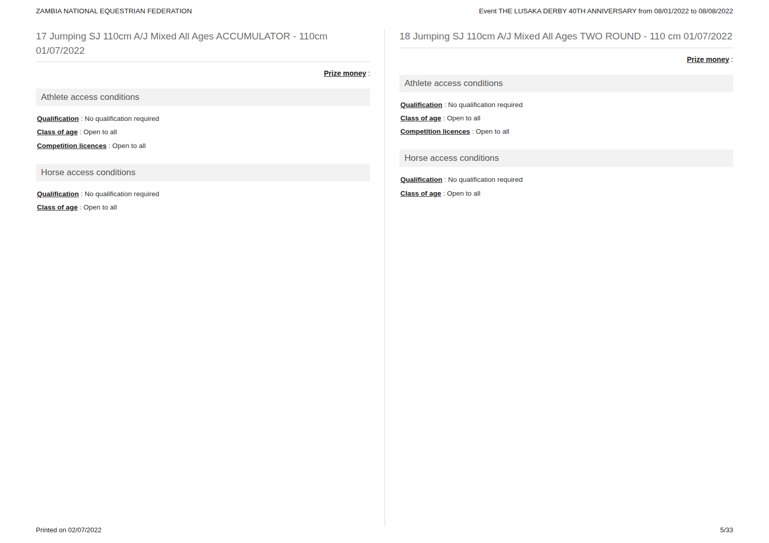ZAMBIA NATIONAL EQUESTRIAN FEDERATION
Event THE LUSAKA DERBY 40TH ANNIVERSARY from 08/01/2022 to 08/08/2022
17 Jumping SJ 110cm A/J Mixed All Ages ACCUMULATOR - 110cm 01/07/2022
Prize money :
Athlete access conditions
Qualification : No qualification required
Class of age : Open to all
Competition licences : Open to all
Horse access conditions
Qualification : No qualification required
Class of age : Open to all
18 Jumping SJ 110cm A/J Mixed All Ages TWO ROUND - 110 cm 01/07/2022
Prize money :
Athlete access conditions
Qualification : No qualification required
Class of age : Open to all
Competition licences : Open to all
Horse access conditions
Qualification : No qualification required
Class of age : Open to all
Printed on 02/07/2022
5/33